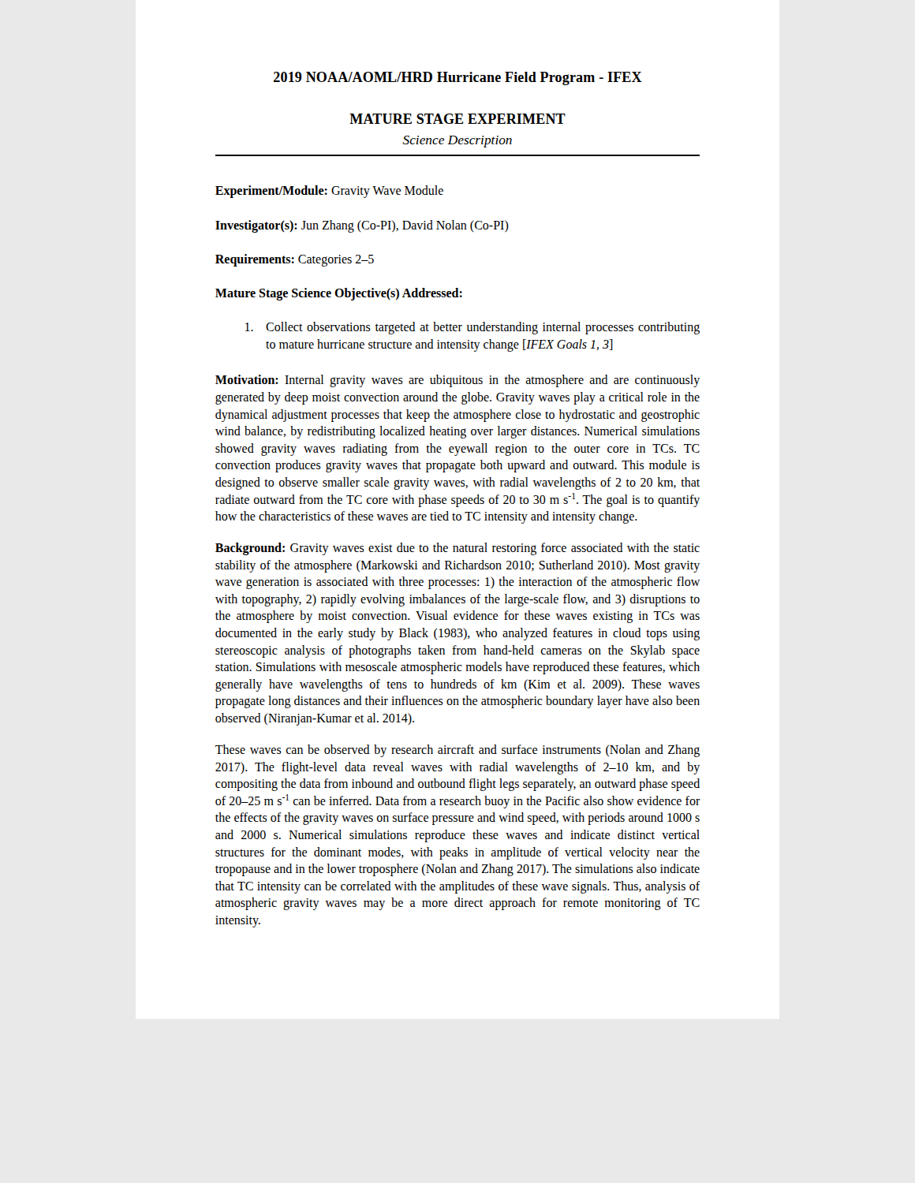2019 NOAA/AOML/HRD Hurricane Field Program - IFEX
MATURE STAGE EXPERIMENT
Science Description
Experiment/Module: Gravity Wave Module
Investigator(s): Jun Zhang (Co-PI), David Nolan (Co-PI)
Requirements: Categories 2–5
Mature Stage Science Objective(s) Addressed:
Collect observations targeted at better understanding internal processes contributing to mature hurricane structure and intensity change [IFEX Goals 1, 3]
Motivation: Internal gravity waves are ubiquitous in the atmosphere and are continuously generated by deep moist convection around the globe. Gravity waves play a critical role in the dynamical adjustment processes that keep the atmosphere close to hydrostatic and geostrophic wind balance, by redistributing localized heating over larger distances. Numerical simulations showed gravity waves radiating from the eyewall region to the outer core in TCs. TC convection produces gravity waves that propagate both upward and outward. This module is designed to observe smaller scale gravity waves, with radial wavelengths of 2 to 20 km, that radiate outward from the TC core with phase speeds of 20 to 30 m s-1. The goal is to quantify how the characteristics of these waves are tied to TC intensity and intensity change.
Background: Gravity waves exist due to the natural restoring force associated with the static stability of the atmosphere (Markowski and Richardson 2010; Sutherland 2010). Most gravity wave generation is associated with three processes: 1) the interaction of the atmospheric flow with topography, 2) rapidly evolving imbalances of the large-scale flow, and 3) disruptions to the atmosphere by moist convection. Visual evidence for these waves existing in TCs was documented in the early study by Black (1983), who analyzed features in cloud tops using stereoscopic analysis of photographs taken from hand-held cameras on the Skylab space station. Simulations with mesoscale atmospheric models have reproduced these features, which generally have wavelengths of tens to hundreds of km (Kim et al. 2009). These waves propagate long distances and their influences on the atmospheric boundary layer have also been observed (Niranjan-Kumar et al. 2014).
These waves can be observed by research aircraft and surface instruments (Nolan and Zhang 2017). The flight-level data reveal waves with radial wavelengths of 2–10 km, and by compositing the data from inbound and outbound flight legs separately, an outward phase speed of 20–25 m s-1 can be inferred. Data from a research buoy in the Pacific also show evidence for the effects of the gravity waves on surface pressure and wind speed, with periods around 1000 s and 2000 s. Numerical simulations reproduce these waves and indicate distinct vertical structures for the dominant modes, with peaks in amplitude of vertical velocity near the tropopause and in the lower troposphere (Nolan and Zhang 2017). The simulations also indicate that TC intensity can be correlated with the amplitudes of these wave signals. Thus, analysis of atmospheric gravity waves may be a more direct approach for remote monitoring of TC intensity.